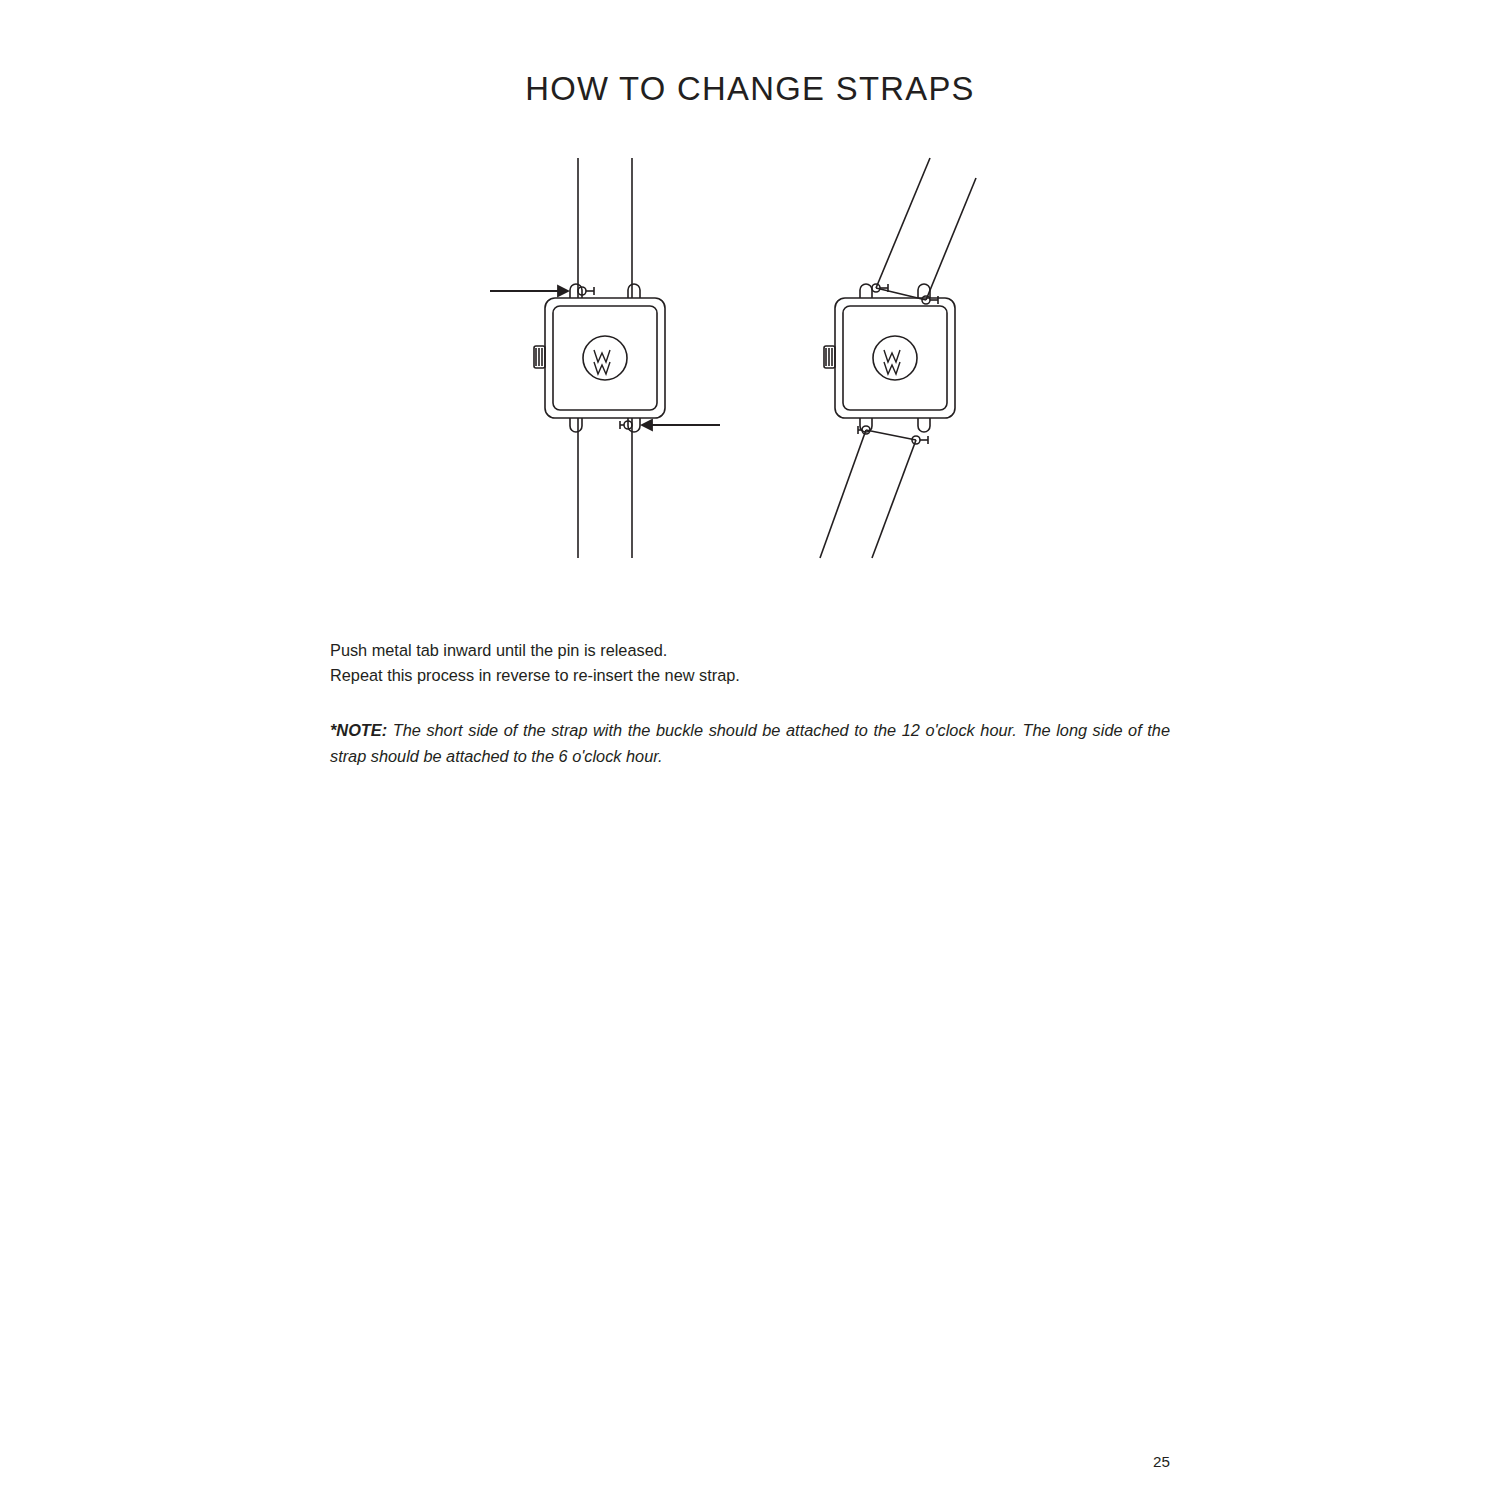HOW TO CHANGE STRAPS
Push metal tab inward until the pin is released.
Repeat this process in reverse to re-insert the new strap.
*NOTE: The short side of the strap with the buckle should be attached to the 12 o'clock hour. The long side of the strap should be attached to the 6 o'clock hour.
25